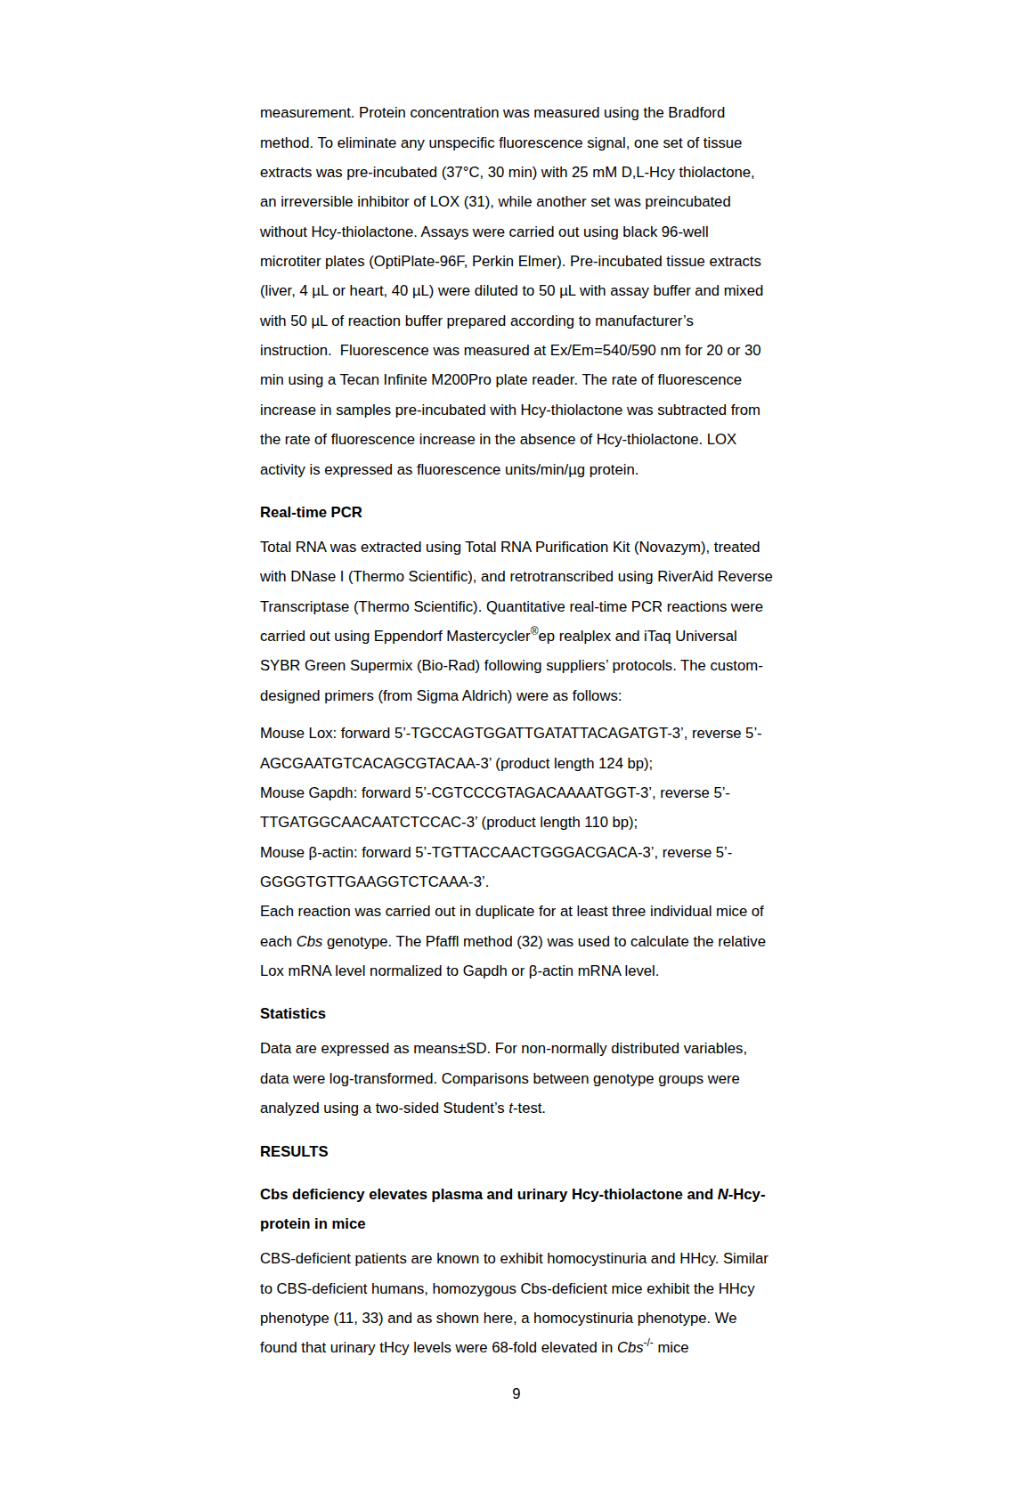measurement. Protein concentration was measured using the Bradford method. To eliminate any unspecific fluorescence signal, one set of tissue extracts was pre-incubated (37°C, 30 min) with 25 mM D,L-Hcy thiolactone, an irreversible inhibitor of LOX (31), while another set was preincubated without Hcy-thiolactone. Assays were carried out using black 96-well microtiter plates (OptiPlate-96F, Perkin Elmer). Pre-incubated tissue extracts (liver, 4 µL or heart, 40 µL) were diluted to 50 µL with assay buffer and mixed with 50 µL of reaction buffer prepared according to manufacturer’s instruction. Fluorescence was measured at Ex/Em=540/590 nm for 20 or 30 min using a Tecan Infinite M200Pro plate reader. The rate of fluorescence increase in samples pre-incubated with Hcy-thiolactone was subtracted from the rate of fluorescence increase in the absence of Hcy-thiolactone. LOX activity is expressed as fluorescence units/min/µg protein.
Real-time PCR
Total RNA was extracted using Total RNA Purification Kit (Novazym), treated with DNase I (Thermo Scientific), and retrotranscribed using RiverAid Reverse Transcriptase (Thermo Scientific). Quantitative real-time PCR reactions were carried out using Eppendorf Mastercycler®ep realplex and iTaq Universal SYBR Green Supermix (Bio-Rad) following suppliers’ protocols. The custom-designed primers (from Sigma Aldrich) were as follows:
Mouse Lox: forward 5’-TGCCAGTGGATTGATATTACAGATGT-3’, reverse 5’-AGCGAATGTCACAGCGTACAA-3’ (product length 124 bp);
Mouse Gapdh: forward 5’-CGTCCCGTAGACAAAATGGT-3’, reverse 5’-TTGATGGCAACAATCTCCAC-3’ (product length 110 bp);
Mouse β-actin: forward 5’-TGTTACCAACTGGGACGACA-3’, reverse 5’- GGGGTGTTGAAGGTCTCAAA-3’.
Each reaction was carried out in duplicate for at least three individual mice of each Cbs genotype. The Pfaffl method (32) was used to calculate the relative Lox mRNA level normalized to Gapdh or β-actin mRNA level.
Statistics
Data are expressed as means±SD. For non-normally distributed variables, data were log-transformed. Comparisons between genotype groups were analyzed using a two-sided Student’s t-test.
RESULTS
Cbs deficiency elevates plasma and urinary Hcy-thiolactone and N-Hcy-protein in mice
CBS-deficient patients are known to exhibit homocystinuria and HHcy. Similar to CBS-deficient humans, homozygous Cbs-deficient mice exhibit the HHcy phenotype (11, 33) and as shown here, a homocystinuria phenotype. We found that urinary tHcy levels were 68-fold elevated in Cbs-/- mice
9